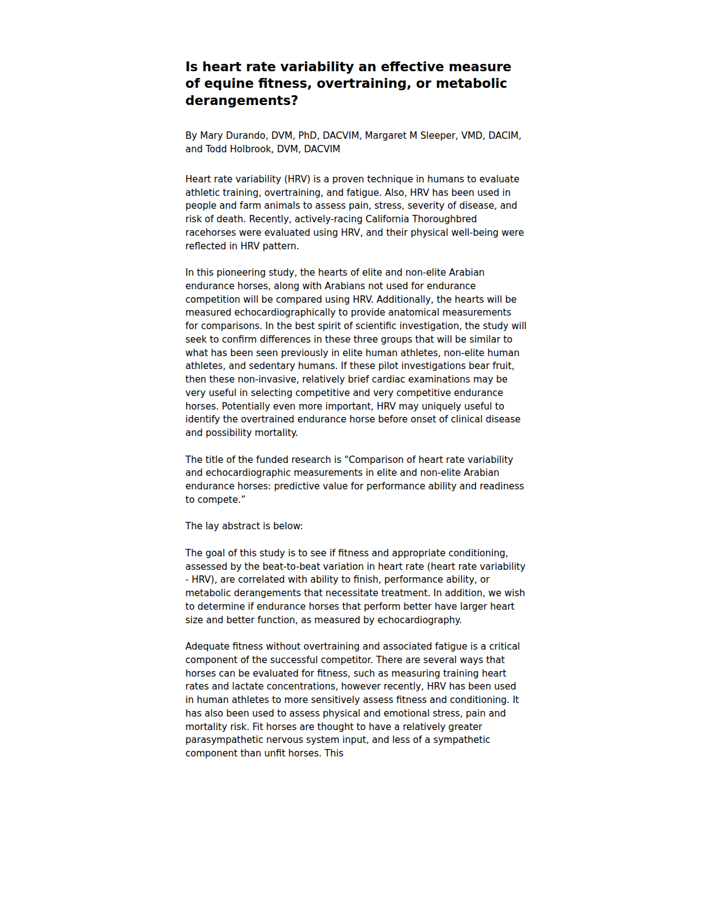Is heart rate variability an effective measure of equine fitness, overtraining, or metabolic derangements?
By Mary Durando, DVM, PhD, DACVIM, Margaret M Sleeper, VMD, DACIM, and Todd Holbrook, DVM, DACVIM
Heart rate variability (HRV) is a proven technique in humans to evaluate athletic training, overtraining, and fatigue. Also, HRV has been used in people and farm animals to assess pain, stress, severity of disease, and risk of death. Recently, actively-racing California Thoroughbred racehorses were evaluated using HRV, and their physical well-being were reflected in HRV pattern.
In this pioneering study, the hearts of elite and non-elite Arabian endurance horses, along with Arabians not used for endurance competition will be compared using HRV. Additionally, the hearts will be measured echocardiographically to provide anatomical measurements for comparisons. In the best spirit of scientific investigation, the study will seek to confirm differences in these three groups that will be similar to what has been seen previously in elite human athletes, non-elite human athletes, and sedentary humans. If these pilot investigations bear fruit, then these non-invasive, relatively brief cardiac examinations may be very useful in selecting competitive and very competitive endurance horses. Potentially even more important, HRV may uniquely useful to identify the overtrained endurance horse before onset of clinical disease and possibility mortality.
The title of the funded research is "Comparison of heart rate variability and echocardiographic measurements in elite and non-elite Arabian endurance horses: predictive value for performance ability and readiness to compete.”
The lay abstract is below:
The goal of this study is to see if fitness and appropriate conditioning, assessed by the beat-to-beat variation in heart rate (heart rate variability - HRV), are correlated with ability to finish, performance ability, or metabolic derangements that necessitate treatment. In addition, we wish to determine if endurance horses that perform better have larger heart size and better function, as measured by echocardiography.
Adequate fitness without overtraining and associated fatigue is a critical component of the successful competitor. There are several ways that horses can be evaluated for fitness, such as measuring training heart rates and lactate concentrations, however recently, HRV has been used in human athletes to more sensitively assess fitness and conditioning. It has also been used to assess physical and emotional stress, pain and mortality risk. Fit horses are thought to have a relatively greater parasympathetic nervous system input, and less of a sympathetic component than unfit horses. This